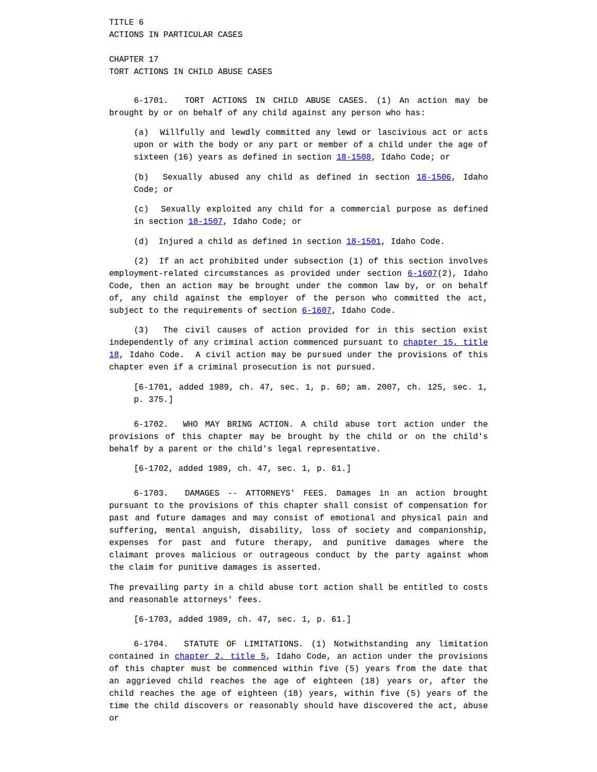TITLE 6
ACTIONS IN PARTICULAR CASES
CHAPTER 17
TORT ACTIONS IN CHILD ABUSE CASES
6-1701. TORT ACTIONS IN CHILD ABUSE CASES. (1) An action may be brought by or on behalf of any child against any person who has:
(a) Willfully and lewdly committed any lewd or lascivious act or acts upon or with the body or any part or member of a child under the age of sixteen (16) years as defined in section 18-1508, Idaho Code; or
(b) Sexually abused any child as defined in section 18-1506, Idaho Code; or
(c) Sexually exploited any child for a commercial purpose as defined in section 18-1507, Idaho Code; or
(d) Injured a child as defined in section 18-1501, Idaho Code.
(2) If an act prohibited under subsection (1) of this section involves employment-related circumstances as provided under section 6-1607(2), Idaho Code, then an action may be brought under the common law by, or on behalf of, any child against the employer of the person who committed the act, subject to the requirements of section 6-1607, Idaho Code.
(3) The civil causes of action provided for in this section exist independently of any criminal action commenced pursuant to chapter 15, title 18, Idaho Code. A civil action may be pursued under the provisions of this chapter even if a criminal prosecution is not pursued.
[6-1701, added 1989, ch. 47, sec. 1, p. 60; am. 2007, ch. 125, sec. 1, p. 375.]
6-1702. WHO MAY BRING ACTION. A child abuse tort action under the provisions of this chapter may be brought by the child or on the child's behalf by a parent or the child's legal representative.
[6-1702, added 1989, ch. 47, sec. 1, p. 61.]
6-1703. DAMAGES -- ATTORNEYS' FEES. Damages in an action brought pursuant to the provisions of this chapter shall consist of compensation for past and future damages and may consist of emotional and physical pain and suffering, mental anguish, disability, loss of society and companionship, expenses for past and future therapy, and punitive damages where the claimant proves malicious or outrageous conduct by the party against whom the claim for punitive damages is asserted.
The prevailing party in a child abuse tort action shall be entitled to costs and reasonable attorneys' fees.
[6-1703, added 1989, ch. 47, sec. 1, p. 61.]
6-1704. STATUTE OF LIMITATIONS. (1) Notwithstanding any limitation contained in chapter 2, title 5, Idaho Code, an action under the provisions of this chapter must be commenced within five (5) years from the date that an aggrieved child reaches the age of eighteen (18) years or, after the child reaches the age of eighteen (18) years, within five (5) years of the time the child discovers or reasonably should have discovered the act, abuse or